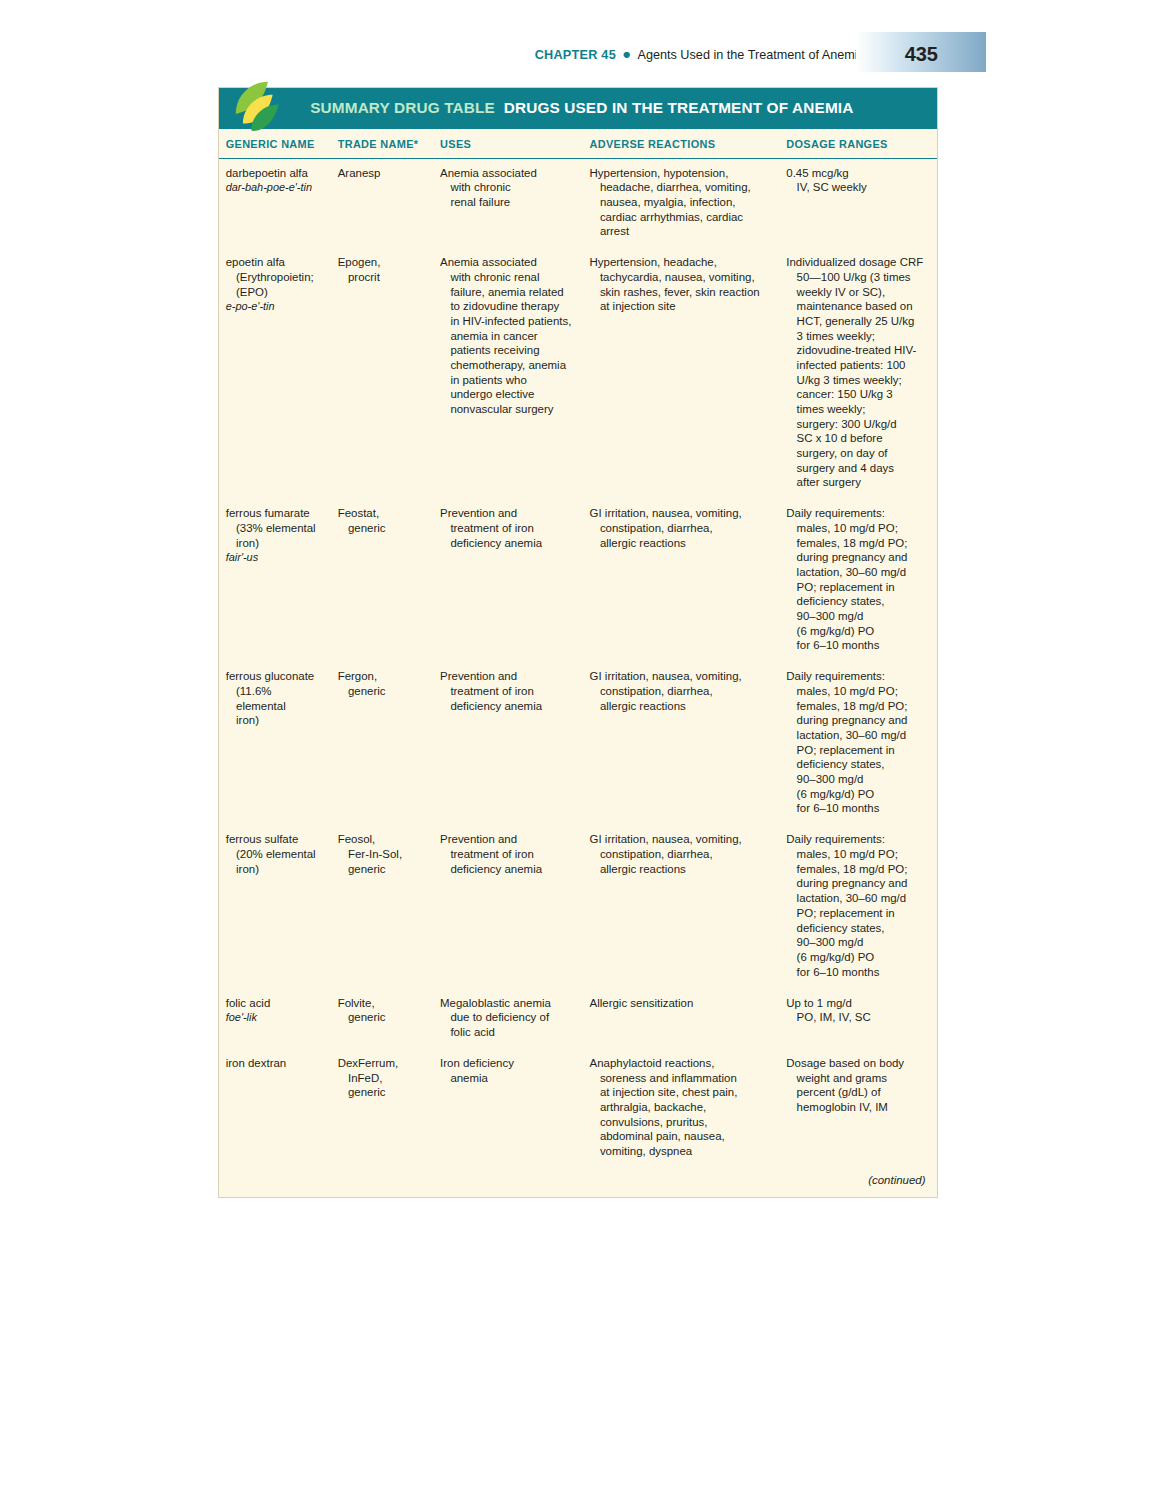CHAPTER 45 ● Agents Used in the Treatment of Anemia 435
SUMMARY DRUG TABLE DRUGS USED IN THE TREATMENT OF ANEMIA
| GENERIC NAME | TRADE NAME* | USES | ADVERSE REACTIONS | DOSAGE RANGES |
| --- | --- | --- | --- | --- |
| darbepoetin alfa dar-bah-poe-e'-tin | Aranesp | Anemia associated with chronic renal failure | Hypertension, hypotension, headache, diarrhea, vomiting, nausea, myalgia, infection, cardiac arrhythmias, cardiac arrest | 0.45 mcg/kg IV, SC weekly |
| epoetin alfa (Erythropoietin; (EPO) e-po-e'-tin | Epogen, procrit | Anemia associated with chronic renal failure, anemia related to zidovudine therapy in HIV-infected patients, anemia in cancer patients receiving chemotherapy, anemia in patients who undergo elective nonvascular surgery | Hypertension, headache, tachycardia, nausea, vomiting, skin rashes, fever, skin reaction at injection site | Individualized dosage CRF 50—100 U/kg (3 times weekly IV or SC), maintenance based on HCT, generally 25 U/kg 3 times weekly; zidovudine-treated HIV- infected patients: 100 U/kg 3 times weekly; cancer: 150 U/kg 3 times weekly; surgery: 300 U/kg/d SC x 10 d before surgery, on day of surgery and 4 days after surgery |
| ferrous fumarate (33% elemental iron) fair'-us | Feostat, generic | Prevention and treatment of iron deficiency anemia | GI irritation, nausea, vomiting, constipation, diarrhea, allergic reactions | Daily requirements: males, 10 mg/d PO; females, 18 mg/d PO; during pregnancy and lactation, 30–60 mg/d PO; replacement in deficiency states, 90–300 mg/d (6 mg/kg/d) PO for 6–10 months |
| ferrous gluconate (11.6% elemental iron) | Fergon, generic | Prevention and treatment of iron deficiency anemia | GI irritation, nausea, vomiting, constipation, diarrhea, allergic reactions | Daily requirements: males, 10 mg/d PO; females, 18 mg/d PO; during pregnancy and lactation, 30–60 mg/d PO; replacement in deficiency states, 90–300 mg/d (6 mg/kg/d) PO for 6–10 months |
| ferrous sulfate (20% elemental iron) | Feosol, Fer-In-Sol, generic | Prevention and treatment of iron deficiency anemia | GI irritation, nausea, vomiting, constipation, diarrhea, allergic reactions | Daily requirements: males, 10 mg/d PO; females, 18 mg/d PO; during pregnancy and lactation, 30–60 mg/d PO; replacement in deficiency states, 90–300 mg/d (6 mg/kg/d) PO for 6–10 months |
| folic acid foe'-lik | Folvite, generic | Megaloblastic anemia due to deficiency of folic acid | Allergic sensitization | Up to 1 mg/d PO, IM, IV, SC |
| iron dextran | DexFerrum, InFeD, generic | Iron deficiency anemia | Anaphylactoid reactions, soreness and inflammation at injection site, chest pain, arthralgia, backache, convulsions, pruritus, abdominal pain, nausea, vomiting, dyspnea | Dosage based on body weight and grams percent (g/dL) of hemoglobin IV, IM |
| (continued) |